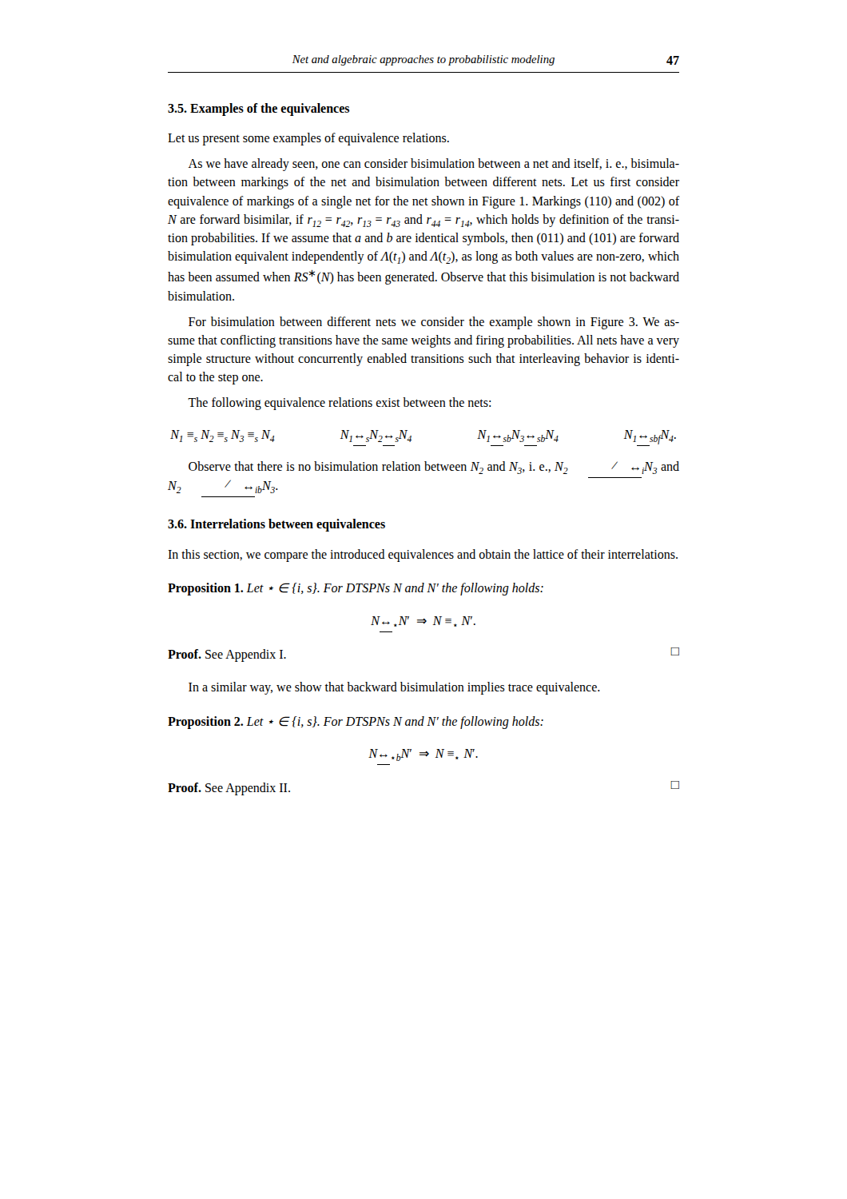Net and algebraic approaches to probabilistic modeling 47
3.5. Examples of the equivalences
Let us present some examples of equivalence relations.
As we have already seen, one can consider bisimulation between a net and itself, i. e., bisimulation between markings of the net and bisimulation between different nets. Let us first consider equivalence of markings of a single net for the net shown in Figure 1. Markings (110) and (002) of N are forward bisimilar, if r12 = r42, r13 = r43 and r44 = r14, which holds by definition of the transition probabilities. If we assume that a and b are identical symbols, then (011) and (101) are forward bisimulation equivalent independently of Λ(t1) and Λ(t2), as long as both values are non-zero, which has been assumed when RS∗(N) has been generated. Observe that this bisimulation is not backward bisimulation.
For bisimulation between different nets we consider the example shown in Figure 3. We assume that conflicting transitions have the same weights and firing probabilities. All nets have a very simple structure without concurrently enabled transitions such that interleaving behavior is identical to the step one.
The following equivalence relations exist between the nets:
N1 ≡s N2 ≡s N3 ≡s N4 N1↔sN2↔sN4 N1↔sbN3↔sbN4 N1↔sbfN4.
Observe that there is no bisimulation relation between N2 and N3, i. e., N2↔/iN3 and N2↔/ibN3.
3.6. Interrelations between equivalences
In this section, we compare the introduced equivalences and obtain the lattice of their interrelations.
Proposition 1. Let ⋆ ∈ {i, s}. For DTSPNs N and N′ the following holds:
N↔⋆N′ ⇒ N ≡⋆ N′.
□ Proof. See Appendix I.
In a similar way, we show that backward bisimulation implies trace equivalence.
Proposition 2. Let ⋆ ∈ {i, s}. For DTSPNs N and N′ the following holds:
N↔⋆bN′ ⇒ N ≡⋆ N′.
□ Proof. See Appendix II.